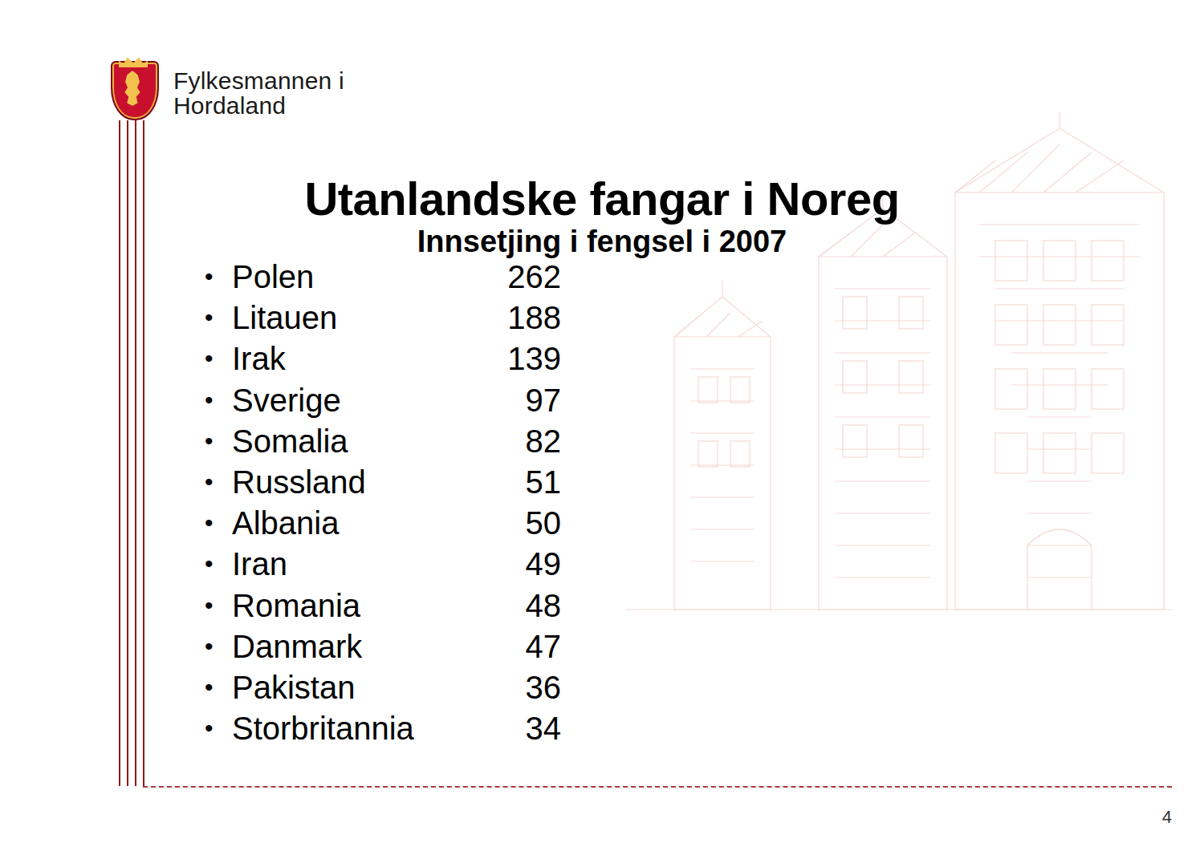Fylkesmannen i
Hordaland
Utanlandske fangar i Noreg
Innsetjing i fengsel i 2007
•Polen 262
•Litauen 188
•Irak 139
•Sverige 97
•Somalia 82
•Russland 51
•Albania 50
•Iran 49
•Romania 48
•Danmark 47
•Pakistan 36
•Storbritannia 34
4